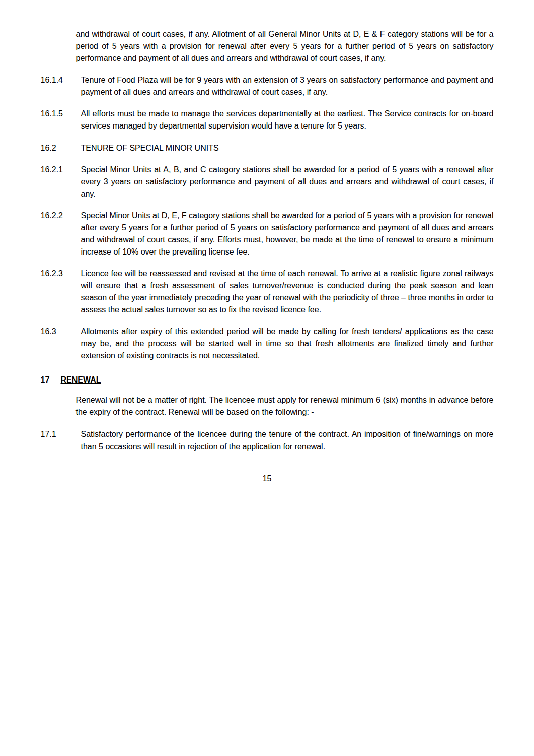and withdrawal of court cases, if any. Allotment of all General Minor Units at D, E & F category stations will be for a period of 5 years with a provision for renewal after every 5 years for a further period of 5 years on satisfactory performance and payment of all dues and arrears and withdrawal of court cases, if any.
16.1.4
Tenure of Food Plaza will be for 9 years with an extension of 3 years on satisfactory performance and payment and payment of all dues and arrears and withdrawal of court cases, if any.
16.1.5
All efforts must be made to manage the services departmentally at the earliest. The Service contracts for on-board services managed by departmental supervision would have a tenure for 5 years.
16.2
TENURE OF SPECIAL MINOR UNITS
16.2.1
Special Minor Units at A, B, and C category stations shall be awarded for a period of 5 years with a renewal after every 3 years on satisfactory performance and payment of all dues and arrears and withdrawal of court cases, if any.
16.2.2
Special Minor Units at D, E, F category stations shall be awarded for a period of 5 years with a provision for renewal after every 5 years for a further period of 5 years on satisfactory performance and payment of all dues and arrears and withdrawal of court cases, if any. Efforts must, however, be made at the time of renewal to ensure a minimum increase of 10% over the prevailing license fee.
16.2.3
Licence fee will be reassessed and revised at the time of each renewal. To arrive at a realistic figure zonal railways will ensure that a fresh assessment of sales turnover/revenue is conducted during the peak season and lean season of the year immediately preceding the year of renewal with the periodicity of three – three months in order to assess the actual sales turnover so as to fix the revised licence fee.
16.3
Allotments after expiry of this extended period will be made by calling for fresh tenders/ applications as the case may be, and the process will be started well in time so that fresh allotments are finalized timely and further extension of existing contracts is not necessitated.
17
RENEWAL
Renewal will not be a matter of right. The licencee must apply for renewal minimum 6 (six) months in advance before the expiry of the contract. Renewal will be based on the following: -
17.1
Satisfactory performance of the licencee during the tenure of the contract. An imposition of fine/warnings on more than 5 occasions will result in rejection of the application for renewal.
15